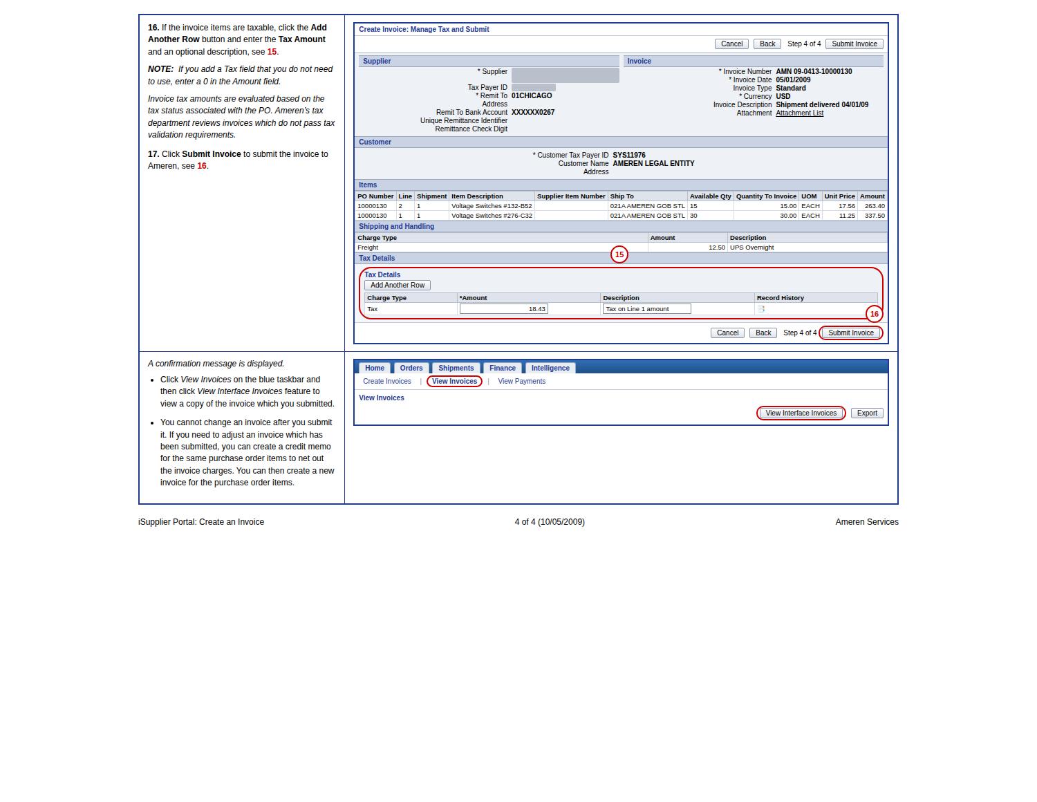| 16. If the invoice items are taxable, click the Add Another Row button and enter the Tax Amount and an optional description, see 15 . NOTE: If you add a Tax field that you do not need to use, enter a 0 in the Amount field. Invoice tax amounts are evaluated based on the tax status associated with the PO. Ameren’s tax department reviews invoices which do not pass tax validation requirements. 17. Click Submit Invoice to submit the invoice to Ameren, see 16 . | Create Invoice: Manage Tax and Submit Cancel Back Step 4 of 4 Submit Invoice Supplier * Supplier XXXXXXX • XXXXXXXX • XXX • XXXXXXX Tax Payer ID XXXXXXXXX * Remit To 01CHICAGO Address Remit To Bank Account XXXXXX0267 Unique Remittance Identifier Remittance Check Digit Invoice * Invoice Number AMN 09-0413-10000130 * Invoice Date 05/01/2009 Invoice Type Standard * Currency USD Invoice Description Shipment delivered 04/01/09 Attachment Attachment List Customer * Customer Tax Payer ID SYS11976 Customer Name AMEREN LEGAL ENTITY Address Items / PO Number / Line / Shipment / Item Description / Supplier Item Number / Ship To / Available Qty / Quantity To Invoice / UOM / Unit Price / Amount / / --- / --- / --- / --- / --- / --- / --- / --- / --- / --- / --- / / 10000130 / 2 / 1 / Voltage Switches #132-B52 / / 021A AMEREN GOB STL / 15 / 15.00 / EACH / 17.56 / 263.40 / / 10000130 / 1 / 1 / Voltage Switches #276-C32 / / 021A AMEREN GOB STL / 30 / 30.00 / EACH / 11.25 / 337.50 / Shipping and Handling / Charge Type / Amount / Description / / --- / --- / --- / / Freight / 12.50 / UPS Overnight / Tax Details 15 Tax Details Add Another Row / Charge Type / *Amount / Description / Record History / / --- / --- / --- / --- / / Tax / 18.43 / Tax on Line 1 amount / 📑 / Cancel Back Step 4 of 4 Submit Invoice 16 |
| A confirmation message is displayed. Click View Invoices on the blue taskbar and then click View Interface Invoices feature to view a copy of the invoice which you submitted. You cannot change an invoice after you submit it. If you need to adjust an invoice which has been submitted, you can create a credit memo for the same purchase order items to net out the invoice charges. You can then create a new invoice for the purchase order items. | Home Orders Shipments Finance Intelligence Create Invoices / View Invoices / View Payments View Invoices View Interface Invoices Export |
iSupplier Portal: Create an Invoice
4 of 4 (10/05/2009)
Ameren Services